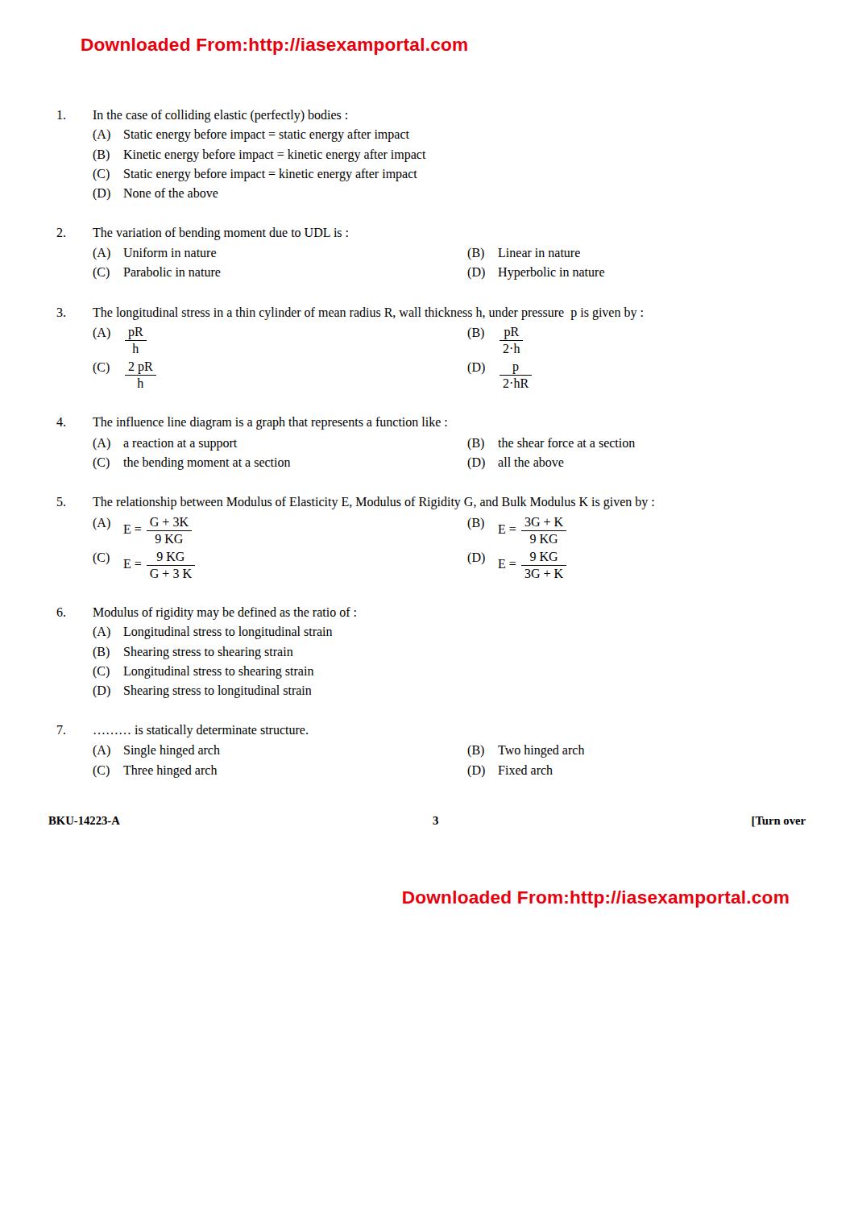Downloaded From:http://iasexamportal.com
In the case of colliding elastic (perfectly) bodies :
(A) Static energy before impact = static energy after impact
(B) Kinetic energy before impact = kinetic energy after impact
(C) Static energy before impact = kinetic energy after impact
(D) None of the above
The variation of bending moment due to UDL is :
| (A) | Uniform in nature | | (B) | Linear in nature |
| (C) | Parabolic in nature | | (D) | Hyperbolic in nature |
The longitudinal stress in a thin cylinder of mean radius R, wall thickness h, under pressure p is given by :
| (A) | pR h | | (B) | pR 2·h |
| (C) | 2 pR h | | (D) | p 2·hR |
The influence line diagram is a graph that represents a function like :
| (A) | a reaction at a support | | (B) | the shear force at a section |
| (C) | the bending moment at a section | | (D) | all the above |
The relationship between Modulus of Elasticity E, Modulus of Rigidity G, and Bulk Modulus K is given by :
| (A) | E = G + 3K 9 KG | | (B) | E = 3G + K 9 KG |
| (C) | E = 9 KG G + 3 K | | (D) | E = 9 KG 3G + K |
Modulus of rigidity may be defined as the ratio of :
(A) Longitudinal stress to longitudinal strain
(B) Shearing stress to shearing strain
(C) Longitudinal stress to shearing strain
(D) Shearing stress to longitudinal strain
……… is statically determinate structure.
| (A) | Single hinged arch | | (B) | Two hinged arch |
| (C) | Three hinged arch | | (D) | Fixed arch |
BKU-14223-A 3 [Turn over
Downloaded From:http://iasexamportal.com